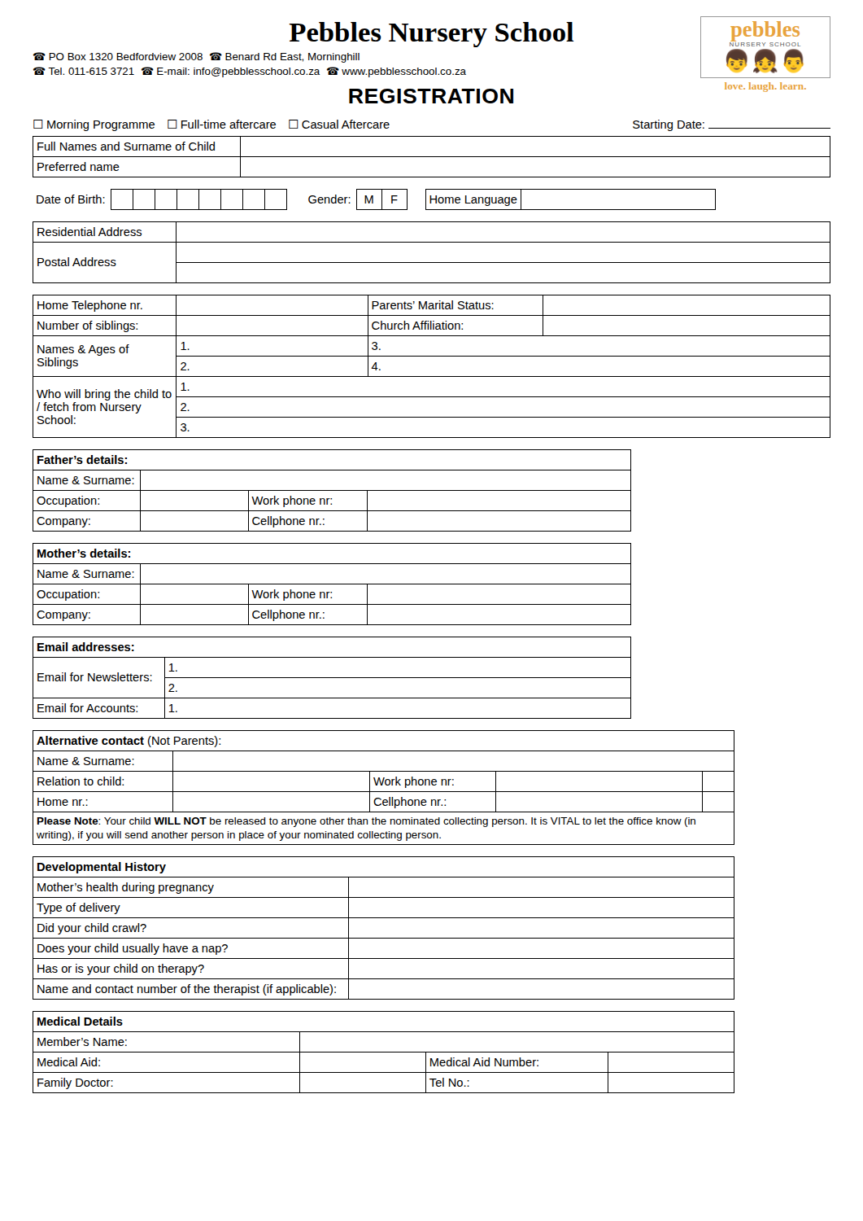pebbles
NURSERY SCHOOL
👦👧👨
love. laugh. learn.
Pebbles Nursery School
☎ PO Box 1320 Bedfordview 2008 ☎ Benard Rd East, Morninghill
☎ Tel. 011-615 3721 ☎ E-mail: info@pebblesschool.co.za ☎ www.pebblesschool.co.za
REGISTRATION
☐Morning Programme ☐Full-time aftercare ☐Casual Aftercare
Starting Date:
| Full Names and Surname of Child | |
| Preferred name | |
| Date of Birth: | | | | | | | | | | Gender: | M | F | | Home Language | |
| Residential Address | |
| Postal Address | |
| Home Telephone nr. | | Parents’ Marital Status: | |
| Number of siblings: | | Church Affiliation: | |
| Names & Ages of Siblings | 1. | 3. |
| 2. | 4. |
| Who will bring the child to / fetch from Nursery School: | 1. |
| 2. |
| 3. |
| Father’s details: |
| Name & Surname: | |
| Occupation: | | Work phone nr: | |
| Company: | | Cellphone nr.: | |
| Mother’s details: |
| Name & Surname: | |
| Occupation: | | Work phone nr: | |
| Company: | | Cellphone nr.: | |
| Email addresses: |
| Email for Newsletters: | 1. |
| 2. |
| Email for Accounts: | 1. |
| Alternative contact (Not Parents): |
| Name & Surname: | |
| Relation to child: | | Work phone nr: | | |
| Home nr.: | | Cellphone nr.: | | |
| Please Note : Your child WILL NOT be released to anyone other than the nominated collecting person. It is VITAL to let the office know (in writing), if you will send another person in place of your nominated collecting person. |
| Developmental History |
| Mother’s health during pregnancy | |
| Type of delivery | |
| Did your child crawl? | |
| Does your child usually have a nap? | |
| Has or is your child on therapy? | |
| Name and contact number of the therapist (if applicable): | |
| Medical Details |
| Member’s Name: | |
| Medical Aid: | | Medical Aid Number: | |
| Family Doctor: | | Tel No.: | |